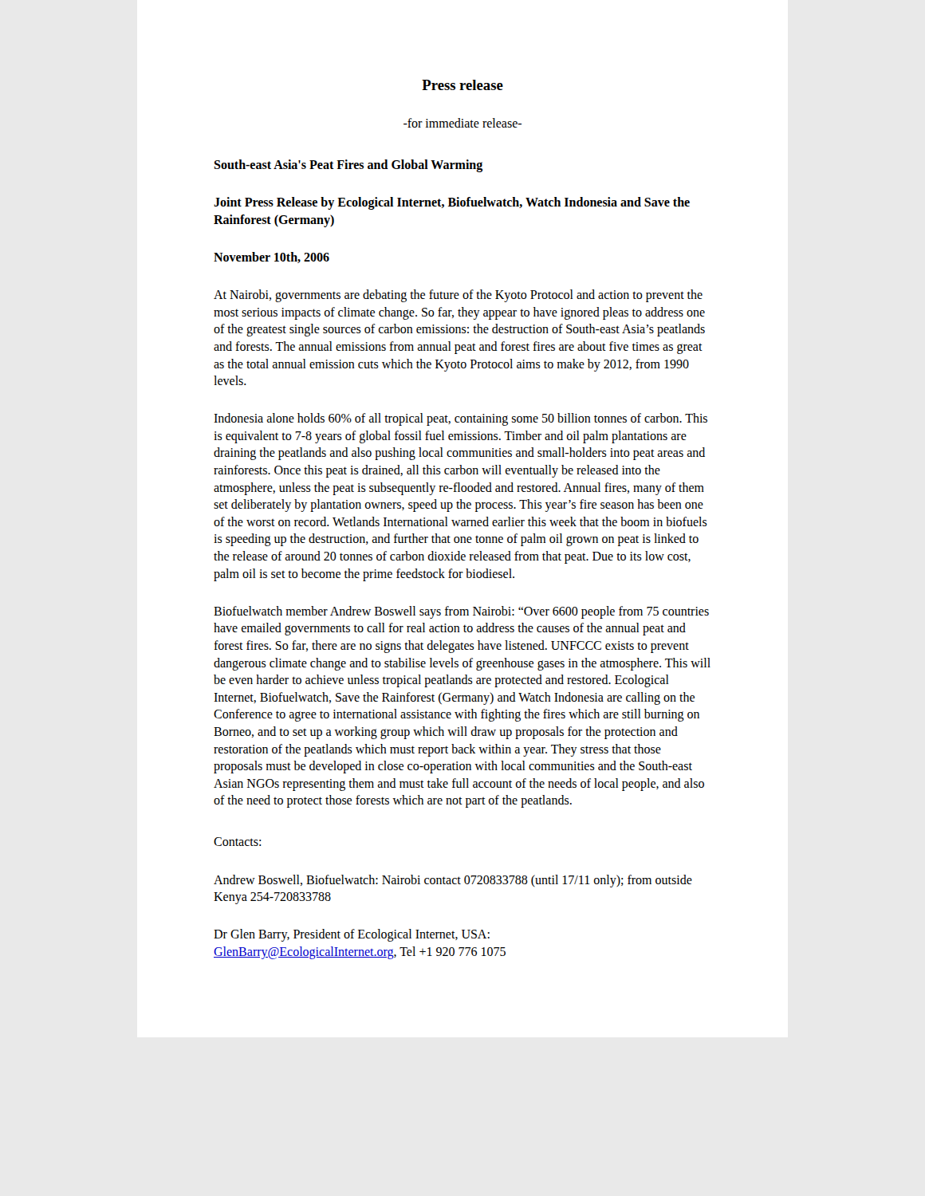Press release
-for immediate release-
South-east Asia's Peat Fires and Global Warming
Joint Press Release by Ecological Internet, Biofuelwatch, Watch Indonesia and Save the Rainforest (Germany)
November 10th, 2006
At Nairobi, governments are debating the future of the Kyoto Protocol and action to prevent the most serious impacts of climate change. So far, they appear to have ignored pleas to address one of the greatest single sources of carbon emissions: the destruction of South-east Asia’s peatlands and forests. The annual emissions from annual peat and forest fires are about five times as great as the total annual emission cuts which the Kyoto Protocol aims to make by 2012, from 1990 levels.
Indonesia alone holds 60% of all tropical peat, containing some 50 billion tonnes of carbon. This is equivalent to 7-8 years of global fossil fuel emissions. Timber and oil palm plantations are draining the peatlands and also pushing local communities and small-holders into peat areas and rainforests. Once this peat is drained, all this carbon will eventually be released into the atmosphere, unless the peat is subsequently re-flooded and restored. Annual fires, many of them set deliberately by plantation owners, speed up the process. This year’s fire season has been one of the worst on record. Wetlands International warned earlier this week that the boom in biofuels is speeding up the destruction, and further that one tonne of palm oil grown on peat is linked to the release of around 20 tonnes of carbon dioxide released from that peat. Due to its low cost, palm oil is set to become the prime feedstock for biodiesel.
Biofuelwatch member Andrew Boswell says from Nairobi: “Over 6600 people from 75 countries have emailed governments to call for real action to address the causes of the annual peat and forest fires. So far, there are no signs that delegates have listened. UNFCCC exists to prevent dangerous climate change and to stabilise levels of greenhouse gases in the atmosphere. This will be even harder to achieve unless tropical peatlands are protected and restored. Ecological Internet, Biofuelwatch, Save the Rainforest (Germany) and Watch Indonesia are calling on the Conference to agree to international assistance with fighting the fires which are still burning on Borneo, and to set up a working group which will draw up proposals for the protection and restoration of the peatlands which must report back within a year. They stress that those proposals must be developed in close co-operation with local communities and the South-east Asian NGOs representing them and must take full account of the needs of local people, and also of the need to protect those forests which are not part of the peatlands.
Contacts:
Andrew Boswell, Biofuelwatch: Nairobi contact 0720833788 (until 17/11 only); from outside Kenya 254-720833788
Dr Glen Barry, President of Ecological Internet, USA:
GlenBarry@EcologicalInternet.org, Tel +1 920 776 1075